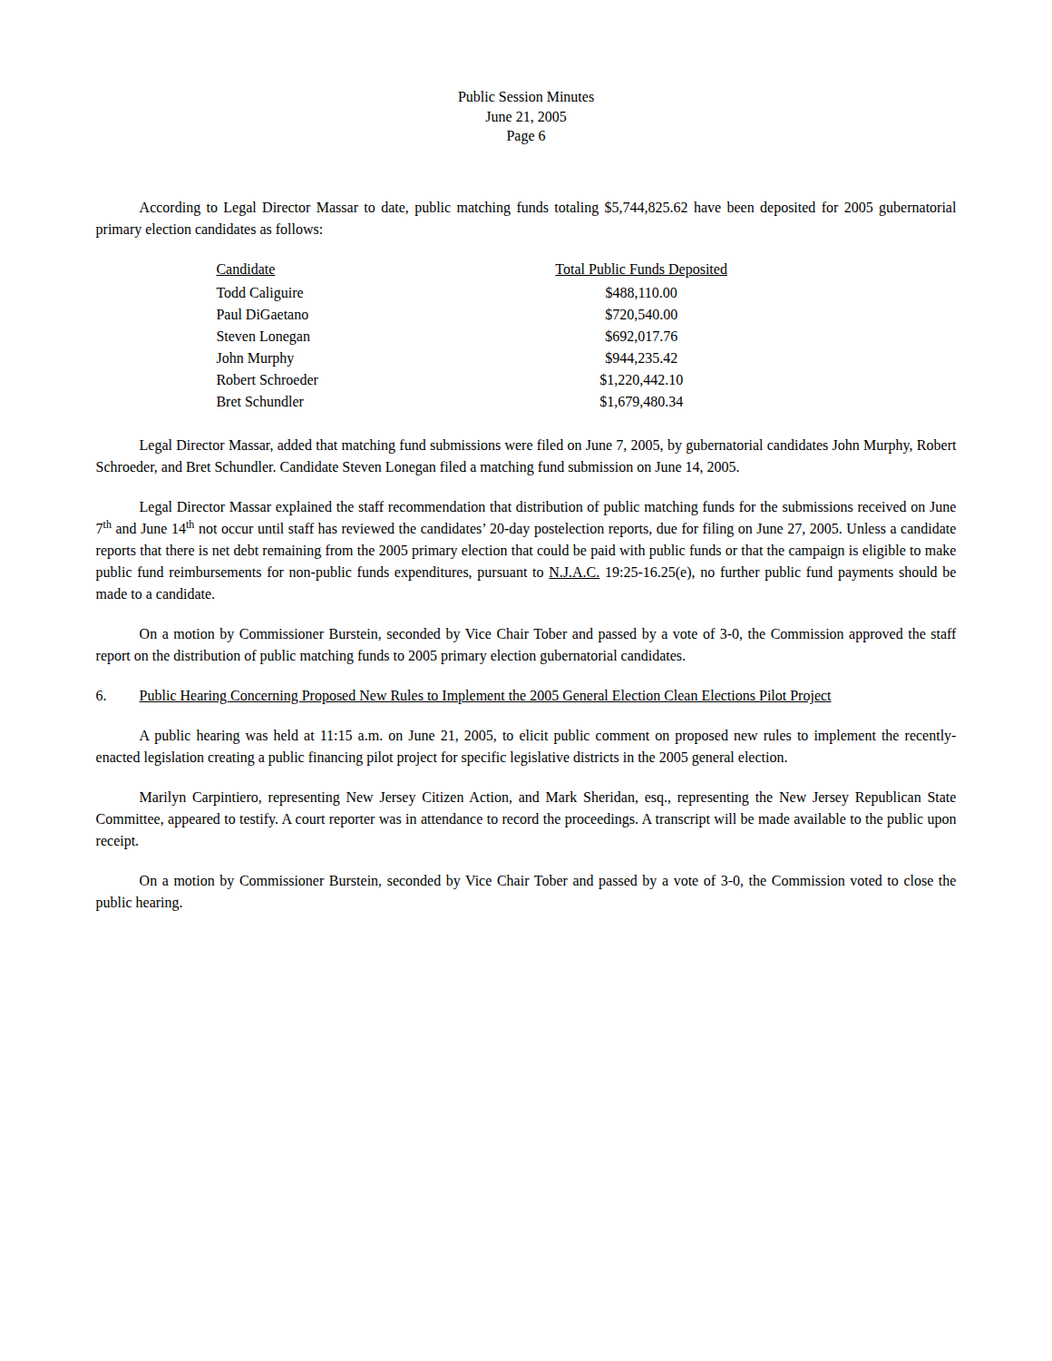Public Session Minutes
June 21, 2005
Page 6
According to Legal Director Massar to date, public matching funds totaling $5,744,825.62 have been deposited for 2005 gubernatorial primary election candidates as follows:
| Candidate | Total Public Funds Deposited |
| --- | --- |
| Todd Caliguire | $488,110.00 |
| Paul DiGaetano | $720,540.00 |
| Steven Lonegan | $692,017.76 |
| John Murphy | $944,235.42 |
| Robert Schroeder | $1,220,442.10 |
| Bret Schundler | $1,679,480.34 |
Legal Director Massar, added that matching fund submissions were filed on June 7, 2005, by gubernatorial candidates John Murphy, Robert Schroeder, and Bret Schundler. Candidate Steven Lonegan filed a matching fund submission on June 14, 2005.
Legal Director Massar explained the staff recommendation that distribution of public matching funds for the submissions received on June 7th and June 14th not occur until staff has reviewed the candidates’ 20-day postelection reports, due for filing on June 27, 2005. Unless a candidate reports that there is net debt remaining from the 2005 primary election that could be paid with public funds or that the campaign is eligible to make public fund reimbursements for non-public funds expenditures, pursuant to N.J.A.C. 19:25-16.25(e), no further public fund payments should be made to a candidate.
On a motion by Commissioner Burstein, seconded by Vice Chair Tober and passed by a vote of 3-0, the Commission approved the staff report on the distribution of public matching funds to 2005 primary election gubernatorial candidates.
6. Public Hearing Concerning Proposed New Rules to Implement the 2005 General Election Clean Elections Pilot Project
A public hearing was held at 11:15 a.m. on June 21, 2005, to elicit public comment on proposed new rules to implement the recently-enacted legislation creating a public financing pilot project for specific legislative districts in the 2005 general election.
Marilyn Carpintiero, representing New Jersey Citizen Action, and Mark Sheridan, esq., representing the New Jersey Republican State Committee, appeared to testify. A court reporter was in attendance to record the proceedings. A transcript will be made available to the public upon receipt.
On a motion by Commissioner Burstein, seconded by Vice Chair Tober and passed by a vote of 3-0, the Commission voted to close the public hearing.